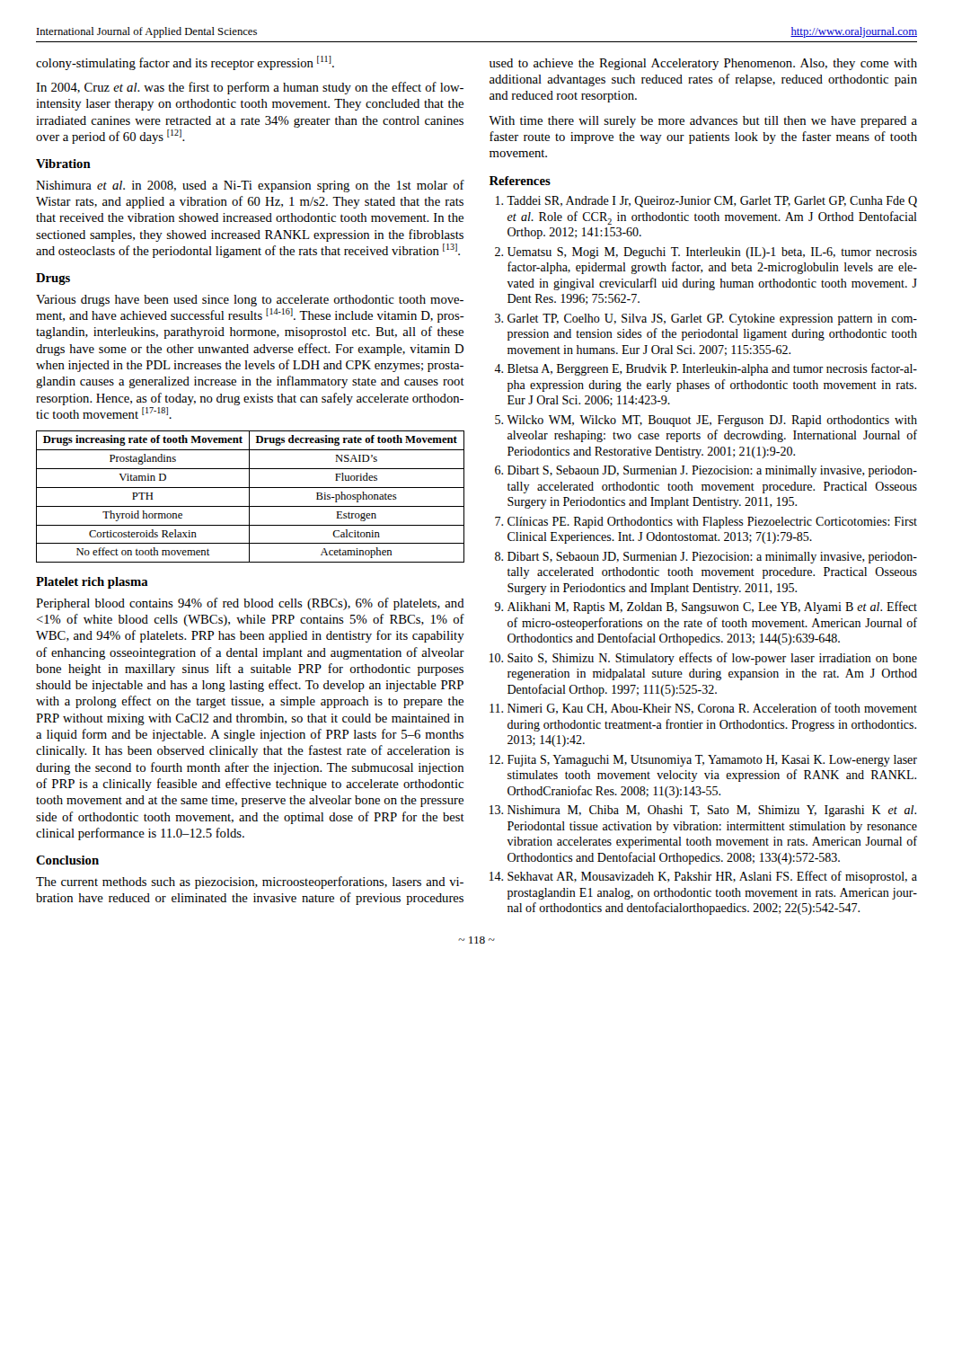International Journal of Applied Dental Sciences http://www.oraljournal.com
colony-stimulating factor and its receptor expression [11].
In 2004, Cruz et al. was the first to perform a human study on the effect of low-intensity laser therapy on orthodontic tooth movement. They concluded that the irradiated canines were retracted at a rate 34% greater than the control canines over a period of 60 days [12].
Vibration
Nishimura et al. in 2008, used a Ni-Ti expansion spring on the 1st molar of Wistar rats, and applied a vibration of 60 Hz, 1 m/s2. They stated that the rats that received the vibration showed increased orthodontic tooth movement. In the sectioned samples, they showed increased RANKL expression in the fibroblasts and osteoclasts of the periodontal ligament of the rats that received vibration [13].
Drugs
Various drugs have been used since long to accelerate orthodontic tooth movement, and have achieved successful results [14-16]. These include vitamin D, prostaglandin, interleukins, parathyroid hormone, misoprostol etc. But, all of these drugs have some or the other unwanted adverse effect. For example, vitamin D when injected in the PDL increases the levels of LDH and CPK enzymes; prostaglandin causes a generalized increase in the inflammatory state and causes root resorption. Hence, as of today, no drug exists that can safely accelerate orthodontic tooth movement [17-18].
| Drugs increasing rate of tooth Movement | Drugs decreasing rate of tooth Movement |
| --- | --- |
| Prostaglandins | NSAID’s |
| Vitamin D | Fluorides |
| PTH | Bis-phosphonates |
| Thyroid hormone | Estrogen |
| Corticosteroids Relaxin | Calcitonin |
| No effect on tooth movement | Acetaminophen |
Platelet rich plasma
Peripheral blood contains 94% of red blood cells (RBCs), 6% of platelets, and <1% of white blood cells (WBCs), while PRP contains 5% of RBCs, 1% of WBC, and 94% of platelets. PRP has been applied in dentistry for its capability of enhancing osseointegration of a dental implant and augmentation of alveolar bone height in maxillary sinus lift a suitable PRP for orthodontic purposes should be injectable and has a long lasting effect. To develop an injectable PRP with a prolong effect on the target tissue, a simple approach is to prepare the PRP without mixing with CaCl2 and thrombin, so that it could be maintained in a liquid form and be injectable. A single injection of PRP lasts for 5–6 months clinically. It has been observed clinically that the fastest rate of acceleration is during the second to fourth month after the injection. The submucosal injection of PRP is a clinically feasible and effective technique to accelerate orthodontic tooth movement and at the same time, preserve the alveolar bone on the pressure side of orthodontic tooth movement, and the optimal dose of PRP for the best clinical performance is 11.0–12.5 folds.
Conclusion
The current methods such as piezocision, microosteoperforations, lasers and vibration have reduced or eliminated the invasive nature of previous procedures used to achieve the Regional Acceleratory Phenomenon. Also, they come with additional advantages such reduced rates of relapse, reduced orthodontic pain and reduced root resorption.
With time there will surely be more advances but till then we have prepared a faster route to improve the way our patients look by the faster means of tooth movement.
References
Taddei SR, Andrade I Jr, Queiroz-Junior CM, Garlet TP, Garlet GP, Cunha Fde Q et al. Role of CCR2 in orthodontic tooth movement. Am J Orthod Dentofacial Orthop. 2012; 141:153-60.
Uematsu S, Mogi M, Deguchi T. Interleukin (IL)-1 beta, IL-6, tumor necrosis factor-alpha, epidermal growth factor, and beta 2-microglobulin levels are elevated in gingival crevicularfl uid during human orthodontic tooth movement. J Dent Res. 1996; 75:562-7.
Garlet TP, Coelho U, Silva JS, Garlet GP. Cytokine expression pattern in compression and tension sides of the periodontal ligament during orthodontic tooth movement in humans. Eur J Oral Sci. 2007; 115:355-62.
Bletsa A, Berggreen E, Brudvik P. Interleukin-alpha and tumor necrosis factor-alpha expression during the early phases of orthodontic tooth movement in rats. Eur J Oral Sci. 2006; 114:423-9.
Wilcko WM, Wilcko MT, Bouquot JE, Ferguson DJ. Rapid orthodontics with alveolar reshaping: two case reports of decrowding. International Journal of Periodontics and Restorative Dentistry. 2001; 21(1):9-20.
Dibart S, Sebaoun JD, Surmenian J. Piezocision: a minimally invasive, periodontally accelerated orthodontic tooth movement procedure. Practical Osseous Surgery in Periodontics and Implant Dentistry. 2011, 195.
Clínicas PE. Rapid Orthodontics with Flapless Piezoelectric Corticotomies: First Clinical Experiences. Int. J Odontostomat. 2013; 7(1):79-85.
Dibart S, Sebaoun JD, Surmenian J. Piezocision: a minimally invasive, periodontally accelerated orthodontic tooth movement procedure. Practical Osseous Surgery in Periodontics and Implant Dentistry. 2011, 195.
Alikhani M, Raptis M, Zoldan B, Sangsuwon C, Lee YB, Alyami B et al. Effect of micro-osteoperforations on the rate of tooth movement. American Journal of Orthodontics and Dentofacial Orthopedics. 2013; 144(5):639-648.
Saito S, Shimizu N. Stimulatory effects of low-power laser irradiation on bone regeneration in midpalatal suture during expansion in the rat. Am J Orthod Dentofacial Orthop. 1997; 111(5):525-32.
Nimeri G, Kau CH, Abou-Kheir NS, Corona R. Acceleration of tooth movement during orthodontic treatment-a frontier in Orthodontics. Progress in orthodontics. 2013; 14(1):42.
Fujita S, Yamaguchi M, Utsunomiya T, Yamamoto H, Kasai K. Low-energy laser stimulates tooth movement velocity via expression of RANK and RANKL. OrthodCraniofac Res. 2008; 11(3):143-55.
Nishimura M, Chiba M, Ohashi T, Sato M, Shimizu Y, Igarashi K et al. Periodontal tissue activation by vibration: intermittent stimulation by resonance vibration accelerates experimental tooth movement in rats. American Journal of Orthodontics and Dentofacial Orthopedics. 2008; 133(4):572-583.
Sekhavat AR, Mousavizadeh K, Pakshir HR, Aslani FS. Effect of misoprostol, a prostaglandin E1 analog, on orthodontic tooth movement in rats. American journal of orthodontics and dentofacialorthopaedics. 2002; 22(5):542-547.
~ 118 ~